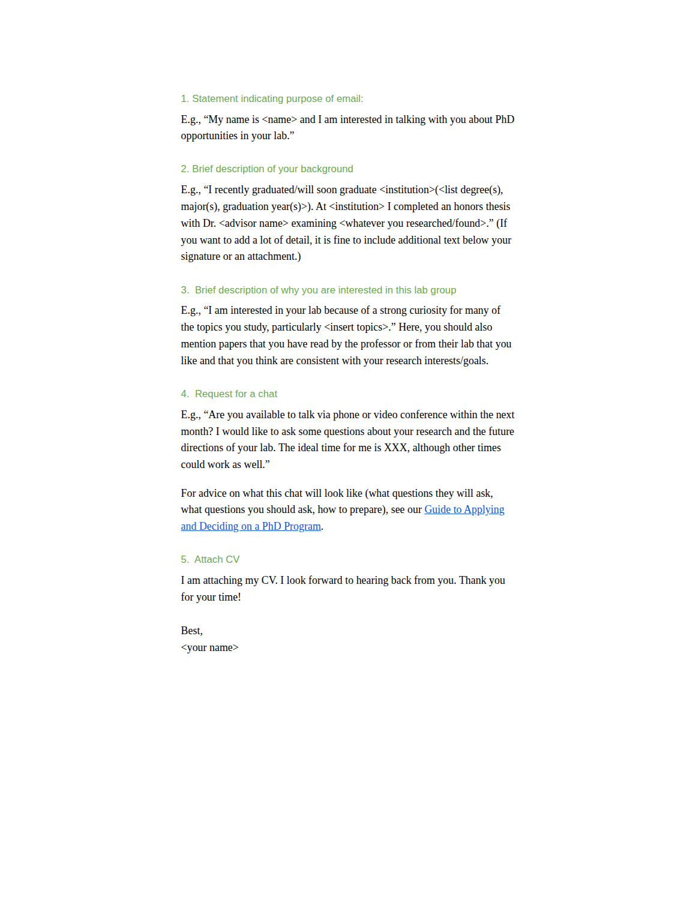1. Statement indicating purpose of email:
E.g., “My name is <name> and I am interested in talking with you about PhD opportunities in your lab.”
2. Brief description of your background
E.g., “I recently graduated/will soon graduate <institution>(<list degree(s), major(s), graduation year(s)>). At <institution> I completed an honors thesis with Dr. <advisor name> examining <whatever you researched/found>.” (If you want to add a lot of detail, it is fine to include additional text below your signature or an attachment.)
3. Brief description of why you are interested in this lab group
E.g., “I am interested in your lab because of a strong curiosity for many of the topics you study, particularly <insert topics>.” Here, you should also mention papers that you have read by the professor or from their lab that you like and that you think are consistent with your research interests/goals.
4. Request for a chat
E.g., “Are you available to talk via phone or video conference within the next month? I would like to ask some questions about your research and the future directions of your lab. The ideal time for me is XXX, although other times could work as well.”
For advice on what this chat will look like (what questions they will ask, what questions you should ask, how to prepare), see our Guide to Applying and Deciding on a PhD Program.
5. Attach CV
I am attaching my CV. I look forward to hearing back from you. Thank you for your time!
Best,
<your name>